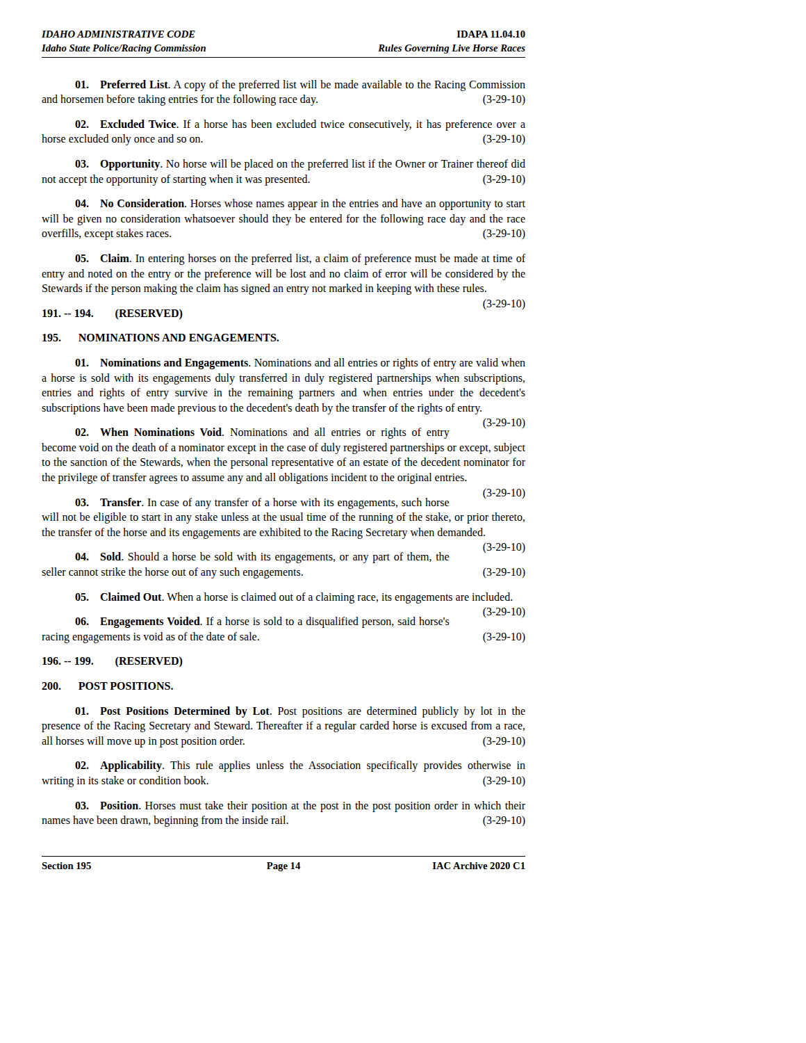IDAHO ADMINISTRATIVE CODE
IDAPA 11.04.10
Idaho State Police/Racing Commission
Rules Governing Live Horse Races
01. Preferred List. A copy of the preferred list will be made available to the Racing Commission and horsemen before taking entries for the following race day.(3-29-10)
02. Excluded Twice. If a horse has been excluded twice consecutively, it has preference over a horse excluded only once and so on.(3-29-10)
03. Opportunity. No horse will be placed on the preferred list if the Owner or Trainer thereof did not accept the opportunity of starting when it was presented.(3-29-10)
04. No Consideration. Horses whose names appear in the entries and have an opportunity to start will be given no consideration whatsoever should they be entered for the following race day and the race overfills, except stakes races.(3-29-10)
05. Claim. In entering horses on the preferred list, a claim of preference must be made at time of entry and noted on the entry or the preference will be lost and no claim of error will be considered by the Stewards if the person making the claim has signed an entry not marked in keeping with these rules.(3-29-10)
191. -- 194.(RESERVED)
195. NOMINATIONS AND ENGAGEMENTS.
01. Nominations and Engagements. Nominations and all entries or rights of entry are valid when a horse is sold with its engagements duly transferred in duly registered partnerships when subscriptions, entries and rights of entry survive in the remaining partners and when entries under the decedent's subscriptions have been made previous to the decedent's death by the transfer of the rights of entry.(3-29-10)
02. When Nominations Void. Nominations and all entries or rights of entry become void on the death of a nominator except in the case of duly registered partnerships or except, subject to the sanction of the Stewards, when the personal representative of an estate of the decedent nominator for the privilege of transfer agrees to assume any and all obligations incident to the original entries.(3-29-10)
03. Transfer. In case of any transfer of a horse with its engagements, such horse will not be eligible to start in any stake unless at the usual time of the running of the stake, or prior thereto, the transfer of the horse and its engagements are exhibited to the Racing Secretary when demanded.(3-29-10)
04. Sold. Should a horse be sold with its engagements, or any part of them, the seller cannot strike the horse out of any such engagements.(3-29-10)
05. Claimed Out. When a horse is claimed out of a claiming race, its engagements are included.(3-29-10)
06. Engagements Voided. If a horse is sold to a disqualified person, said horse's racing engagements is void as of the date of sale.(3-29-10)
196. -- 199.(RESERVED)
200. POST POSITIONS.
01. Post Positions Determined by Lot. Post positions are determined publicly by lot in the presence of the Racing Secretary and Steward. Thereafter if a regular carded horse is excused from a race, all horses will move up in post position order.(3-29-10)
02. Applicability. This rule applies unless the Association specifically provides otherwise in writing in its stake or condition book.(3-29-10)
03. Position. Horses must take their position at the post in the post position order in which their names have been drawn, beginning from the inside rail.(3-29-10)
Section 195
Page 14
IAC Archive 2020 C1